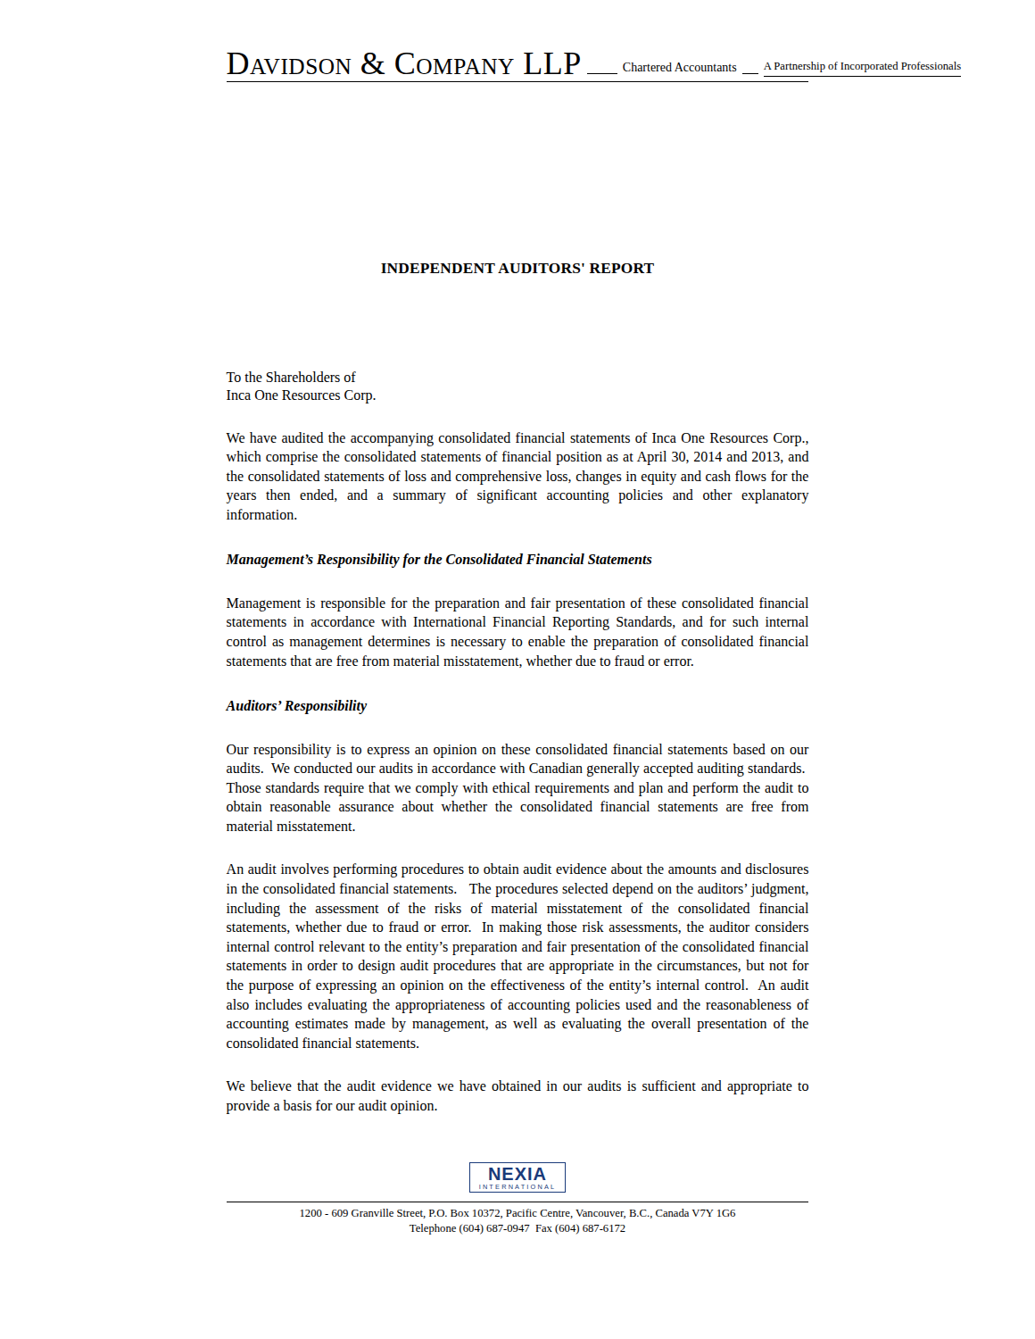DAVIDSON & COMPANY LLP
Chartered Accountants
A Partnership of Incorporated Professionals
INDEPENDENT AUDITORS' REPORT
To the Shareholders of
Inca One Resources Corp.
We have audited the accompanying consolidated financial statements of Inca One Resources Corp., which comprise the consolidated statements of financial position as at April 30, 2014 and 2013, and the consolidated statements of loss and comprehensive loss, changes in equity and cash flows for the years then ended, and a summary of significant accounting policies and other explanatory information.
Management’s Responsibility for the Consolidated Financial Statements
Management is responsible for the preparation and fair presentation of these consolidated financial statements in accordance with International Financial Reporting Standards, and for such internal control as management determines is necessary to enable the preparation of consolidated financial statements that are free from material misstatement, whether due to fraud or error.
Auditors’ Responsibility
Our responsibility is to express an opinion on these consolidated financial statements based on our audits. We conducted our audits in accordance with Canadian generally accepted auditing standards. Those standards require that we comply with ethical requirements and plan and perform the audit to obtain reasonable assurance about whether the consolidated financial statements are free from material misstatement.
An audit involves performing procedures to obtain audit evidence about the amounts and disclosures in the consolidated financial statements. The procedures selected depend on the auditors’ judgment, including the assessment of the risks of material misstatement of the consolidated financial statements, whether due to fraud or error. In making those risk assessments, the auditor considers internal control relevant to the entity’s preparation and fair presentation of the consolidated financial statements in order to design audit procedures that are appropriate in the circumstances, but not for the purpose of expressing an opinion on the effectiveness of the entity’s internal control. An audit also includes evaluating the appropriateness of accounting policies used and the reasonableness of accounting estimates made by management, as well as evaluating the overall presentation of the consolidated financial statements.
We believe that the audit evidence we have obtained in our audits is sufficient and appropriate to provide a basis for our audit opinion.
NEXIA INTERNATIONAL
1200 - 609 Granville Street, P.O. Box 10372, Pacific Centre, Vancouver, B.C., Canada V7Y 1G6
Telephone (604) 687-0947 Fax (604) 687-6172